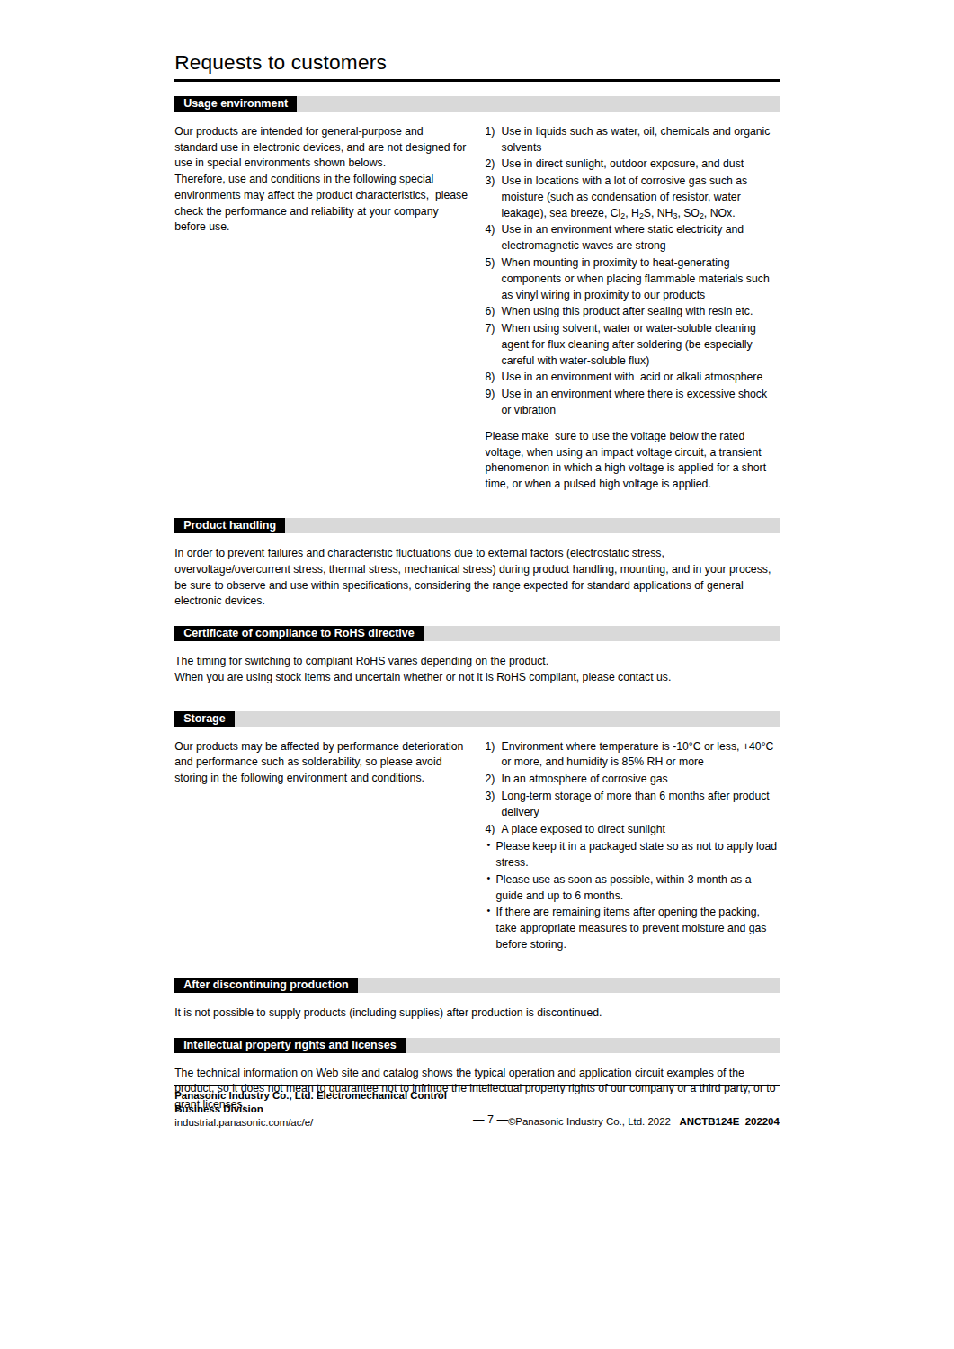Requests to customers
Usage environment
Our products are intended for general-purpose and standard use in electronic devices, and are not designed for use in special environments shown belows.
Therefore, use and conditions in the following special environments may affect the product characteristics, please check the performance and reliability at your company before use.
1) Use in liquids such as water, oil, chemicals and organic solvents
2) Use in direct sunlight, outdoor exposure, and dust
3) Use in locations with a lot of corrosive gas such as moisture (such as condensation of resistor, water leakage), sea breeze, Cl2, H2S, NH3, SO2, NOx.
4) Use in an environment where static electricity and electromagnetic waves are strong
5) When mounting in proximity to heat-generating components or when placing flammable materials such as vinyl wiring in proximity to our products
6) When using this product after sealing with resin etc.
7) When using solvent, water or water-soluble cleaning agent for flux cleaning after soldering (be especially careful with water-soluble flux)
8) Use in an environment with acid or alkali atmosphere
9) Use in an environment where there is excessive shock or vibration
Please make sure to use the voltage below the rated voltage, when using an impact voltage circuit, a transient phenomenon in which a high voltage is applied for a short time, or when a pulsed high voltage is applied.
Product handling
In order to prevent failures and characteristic fluctuations due to external factors (electrostatic stress, overvoltage/overcurrent stress, thermal stress, mechanical stress) during product handling, mounting, and in your process, be sure to observe and use within specifications, considering the range expected for standard applications of general electronic devices.
Certificate of compliance to RoHS directive
The timing for switching to compliant RoHS varies depending on the product.
When you are using stock items and uncertain whether or not it is RoHS compliant, please contact us.
Storage
Our products may be affected by performance deterioration and performance such as solderability, so please avoid storing in the following environment and conditions.
1) Environment where temperature is -10°C or less, +40°C or more, and humidity is 85% RH or more
2) In an atmosphere of corrosive gas
3) Long-term storage of more than 6 months after product delivery
4) A place exposed to direct sunlight
Please keep it in a packaged state so as not to apply load stress.
Please use as soon as possible, within 3 month as a guide and up to 6 months.
If there are remaining items after opening the packing, take appropriate measures to prevent moisture and gas before storing.
After discontinuing production
It is not possible to supply products (including supplies) after production is discontinued.
Intellectual property rights and licenses
The technical information on Web site and catalog shows the typical operation and application circuit examples of the product, so it does not mean to guarantee not to infringe the intellectual property rights of our company or a third party, or to grant licenses.
Panasonic Industry Co., Ltd. Electromechanical Control Business Division
industrial.panasonic.com/ac/e/
— 7 —
©Panasonic Industry Co., Ltd. 2022 ANCTB124E 202204